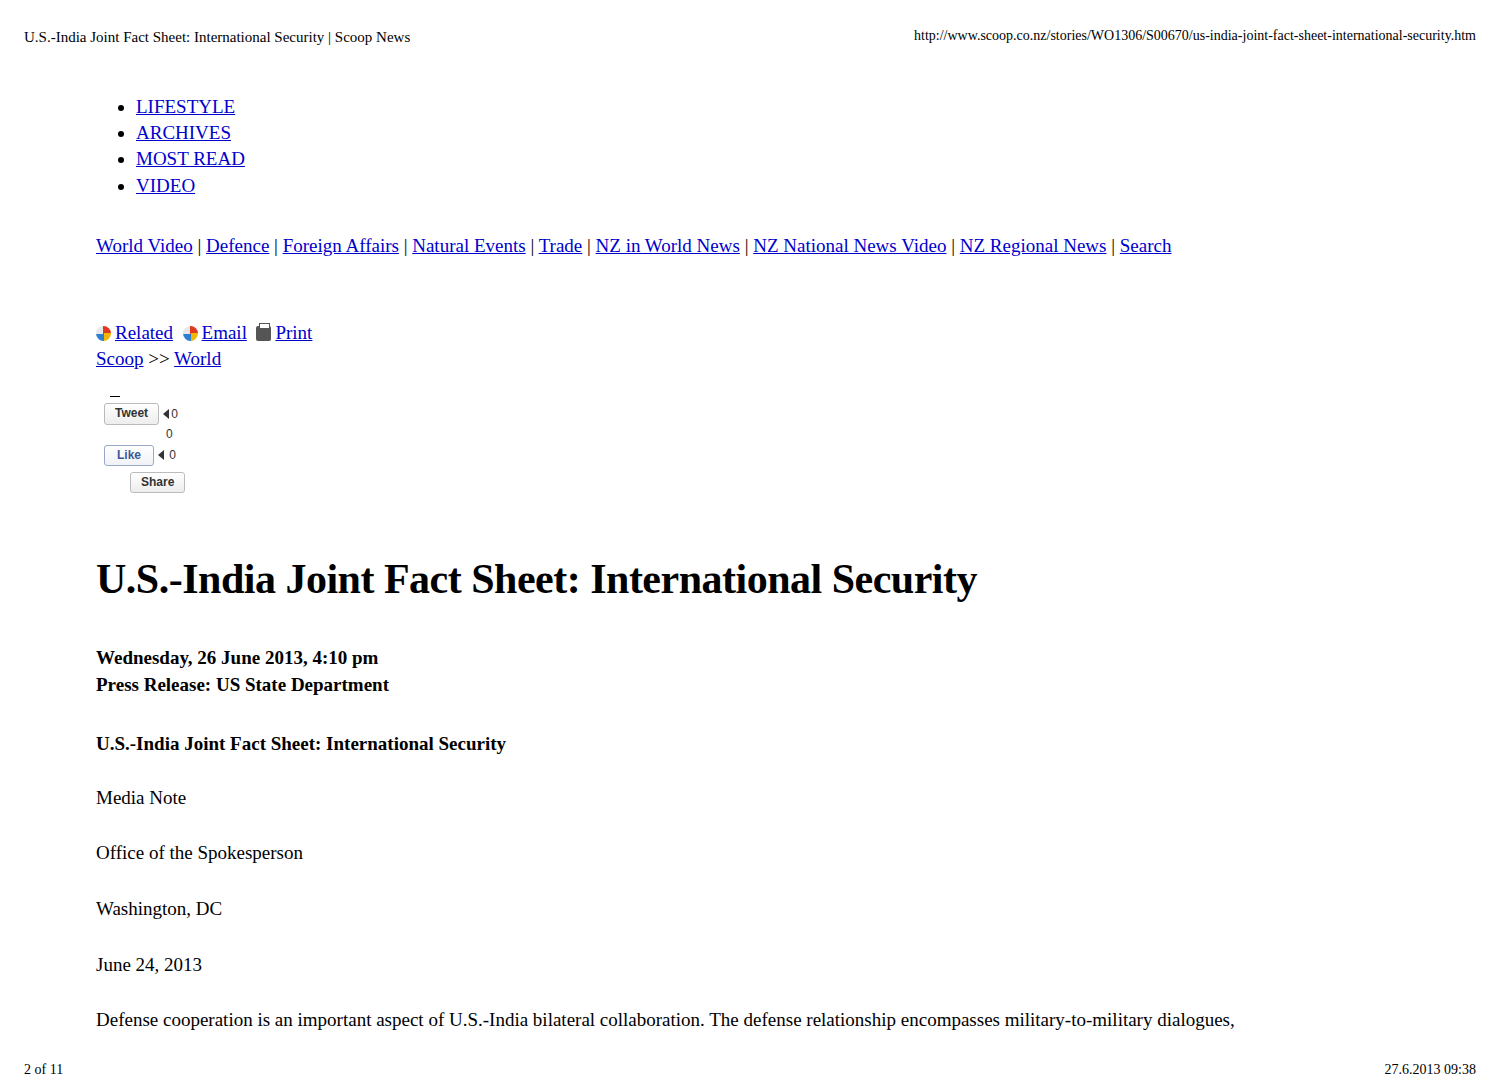U.S.-India Joint Fact Sheet: International Security | Scoop News
http://www.scoop.co.nz/stories/WO1306/S00670/us-india-joint-fact-sheet-international-security.htm
LIFESTYLE
ARCHIVES
MOST READ
VIDEO
World Video | Defence | Foreign Affairs | Natural Events | Trade | NZ in World News | NZ National News Video | NZ Regional News | Search
Related Email Print
Scoop >> World
Tweet 0
0
Like 0
Share
U.S.-India Joint Fact Sheet: International Security
Wednesday, 26 June 2013, 4:10 pm
Press Release: US State Department
U.S.-India Joint Fact Sheet: International Security
Media Note
Office of the Spokesperson
Washington, DC
June 24, 2013
Defense cooperation is an important aspect of U.S.-India bilateral collaboration. The defense relationship encompasses military-to-military dialogues,
2 of 11
27.6.2013 09:38